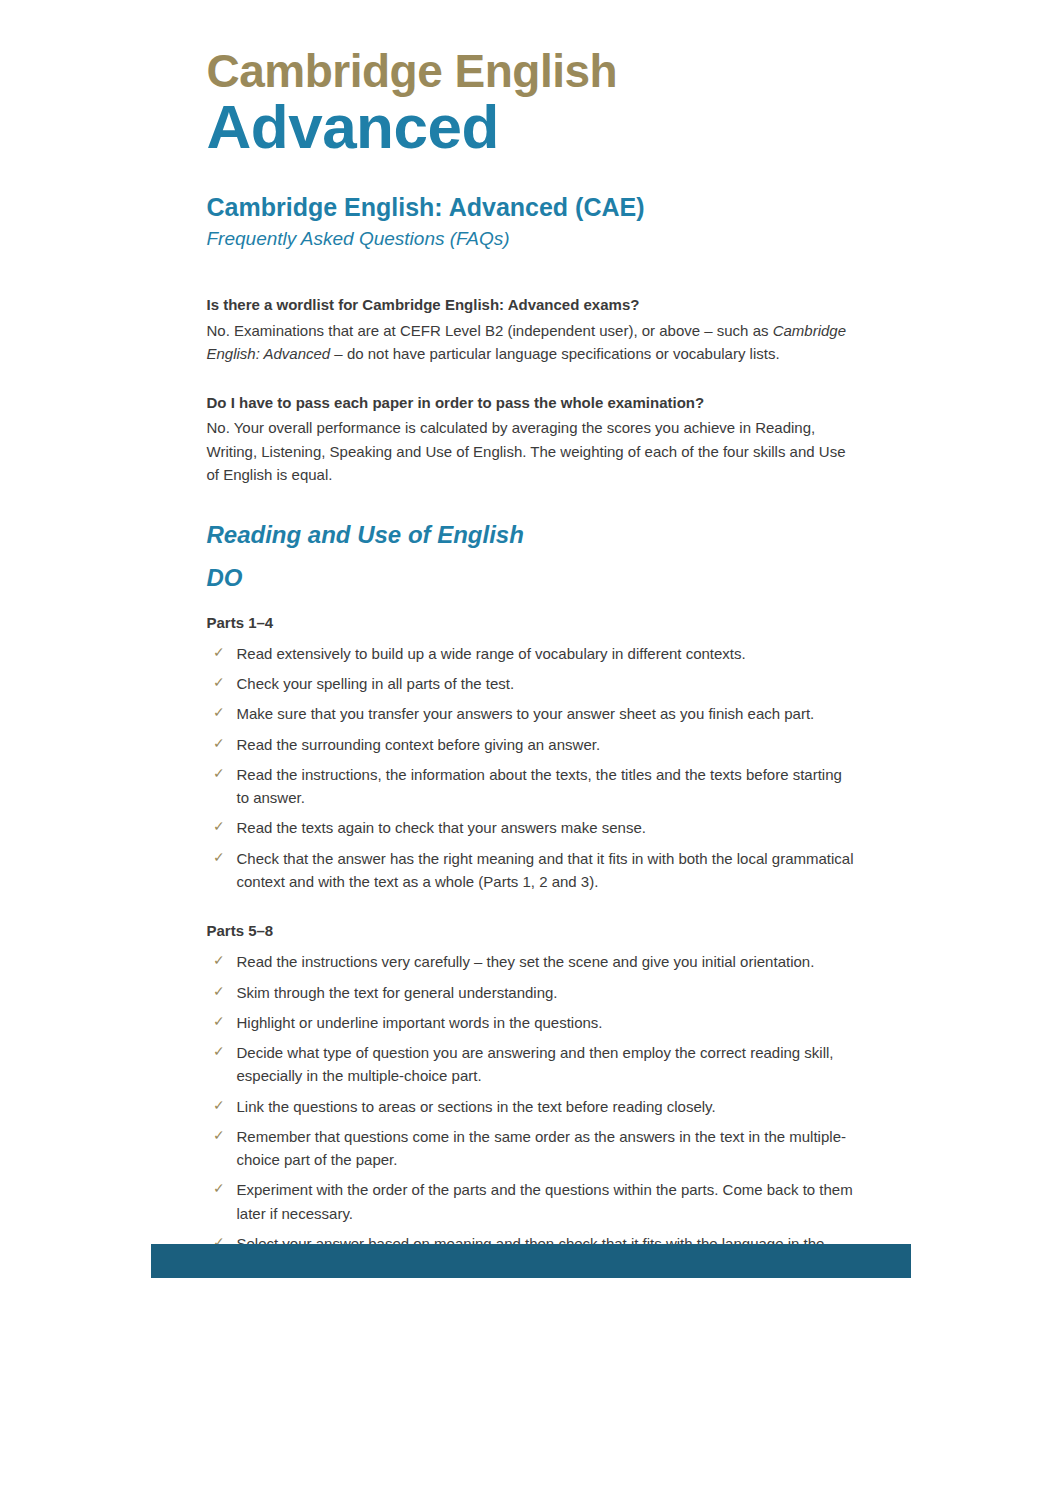Cambridge English Advanced
Cambridge English: Advanced (CAE)
Frequently Asked Questions (FAQs)
Is there a wordlist for Cambridge English: Advanced exams?
No. Examinations that are at CEFR Level B2 (independent user), or above – such as Cambridge English: Advanced – do not have particular language specifications or vocabulary lists.
Do I have to pass each paper in order to pass the whole examination?
No. Your overall performance is calculated by averaging the scores you achieve in Reading, Writing, Listening, Speaking and Use of English. The weighting of each of the four skills and Use of English is equal.
Reading and Use of English
DO
Parts 1–4
Read extensively to build up a wide range of vocabulary in different contexts.
Check your spelling in all parts of the test.
Make sure that you transfer your answers to your answer sheet as you finish each part.
Read the surrounding context before giving an answer.
Read the instructions, the information about the texts, the titles and the texts before starting to answer.
Read the texts again to check that your answers make sense.
Check that the answer has the right meaning and that it fits in with both the local grammatical context and with the text as a whole (Parts 1, 2 and 3).
Parts 5–8
Read the instructions very carefully – they set the scene and give you initial orientation.
Skim through the text for general understanding.
Highlight or underline important words in the questions.
Decide what type of question you are answering and then employ the correct reading skill, especially in the multiple-choice part.
Link the questions to areas or sections in the text before reading closely.
Remember that questions come in the same order as the answers in the text in the multiple-choice part of the paper.
Experiment with the order of the parts and the questions within the parts. Come back to them later if necessary.
Select your answer based on meaning and then check that it fits with the language in the text. Use the coherence and cohesion in the text to help you with this.